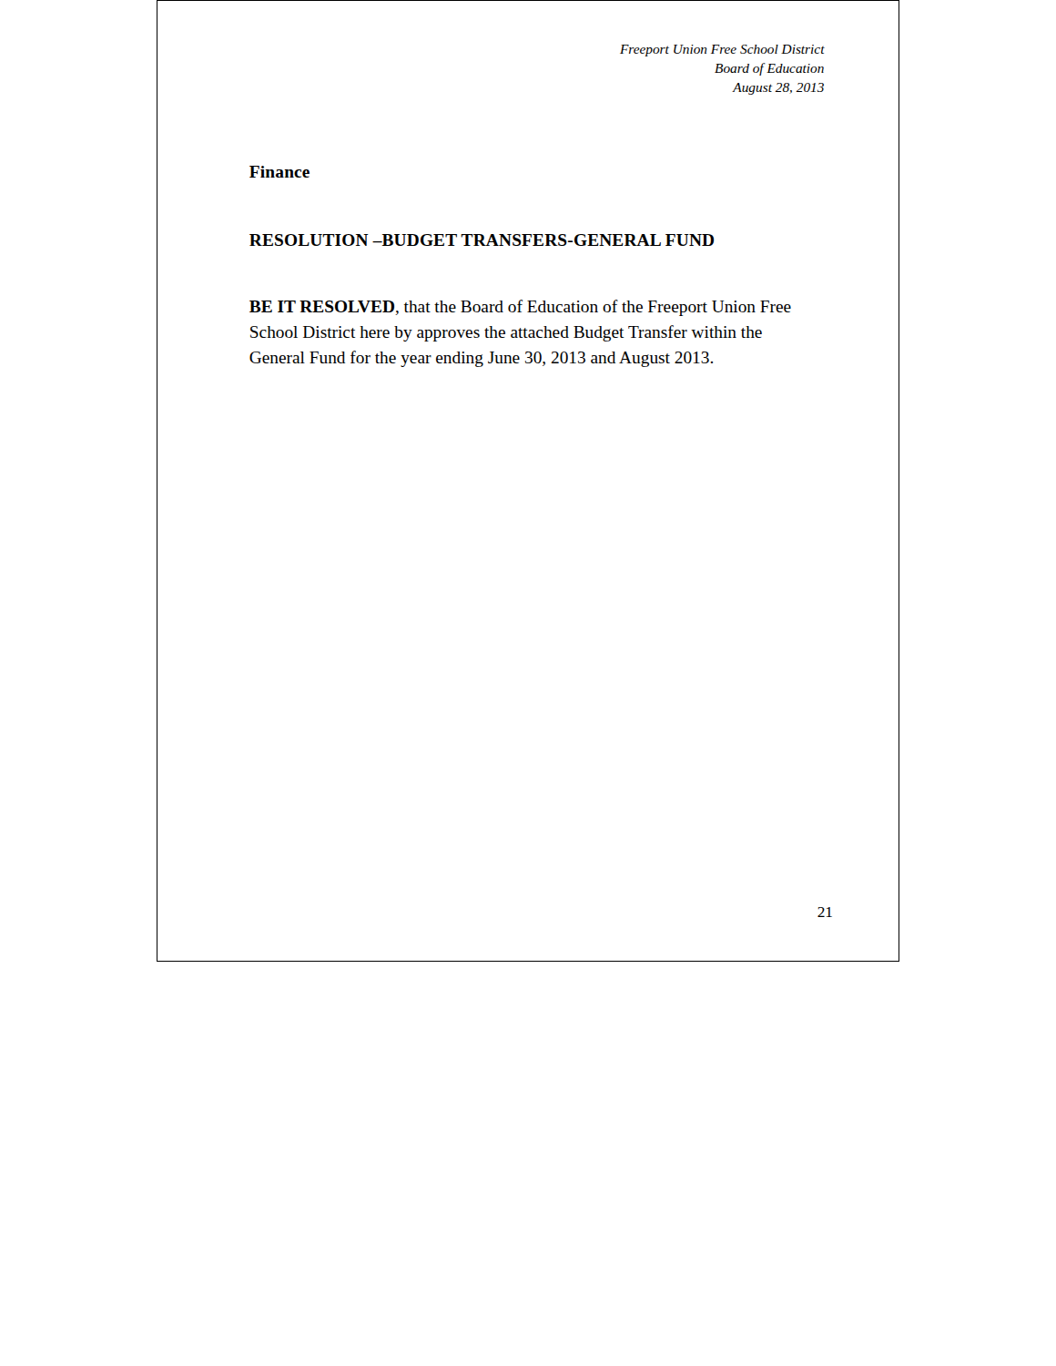Freeport Union Free School District
Board of Education
August 28, 2013
Finance
RESOLUTION –BUDGET TRANSFERS-GENERAL FUND
BE IT RESOLVED, that the Board of Education of the Freeport Union Free School District here by approves the attached Budget Transfer within the General Fund for the year ending June 30, 2013 and August 2013.
21